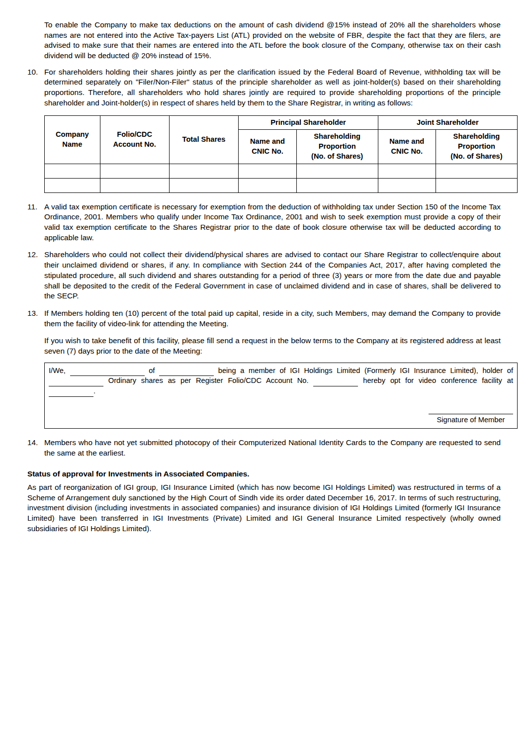To enable the Company to make tax deductions on the amount of cash dividend @15% instead of 20% all the shareholders whose names are not entered into the Active Tax-payers List (ATL) provided on the website of FBR, despite the fact that they are filers, are advised to make sure that their names are entered into the ATL before the book closure of the Company, otherwise tax on their cash dividend will be deducted @ 20% instead of 15%.
10. For shareholders holding their shares jointly as per the clarification issued by the Federal Board of Revenue, withholding tax will be determined separately on "Filer/Non-Filer" status of the principle shareholder as well as joint-holder(s) based on their shareholding proportions. Therefore, all shareholders who hold shares jointly are required to provide shareholding proportions of the principle shareholder and Joint-holder(s) in respect of shares held by them to the Share Registrar, in writing as follows:
| Company Name | Folio/CDC Account No. | Total Shares | Principal Shareholder | Joint Shareholder |
| --- | --- | --- | --- | --- |
| Name and CNIC No. | Shareholding Proportion (No. of Shares) | Name and CNIC No. | Shareholding Proportion (No. of Shares) |
11. A valid tax exemption certificate is necessary for exemption from the deduction of withholding tax under Section 150 of the Income Tax Ordinance, 2001. Members who qualify under Income Tax Ordinance, 2001 and wish to seek exemption must provide a copy of their valid tax exemption certificate to the Shares Registrar prior to the date of book closure otherwise tax will be deducted according to applicable law.
12. Shareholders who could not collect their dividend/physical shares are advised to contact our Share Registrar to collect/enquire about their unclaimed dividend or shares, if any. In compliance with Section 244 of the Companies Act, 2017, after having completed the stipulated procedure, all such dividend and shares outstanding for a period of three (3) years or more from the date due and payable shall be deposited to the credit of the Federal Government in case of unclaimed dividend and in case of shares, shall be delivered to the SECP.
13. If Members holding ten (10) percent of the total paid up capital, reside in a city, such Members, may demand the Company to provide them the facility of video-link for attending the Meeting.
If you wish to take benefit of this facility, please fill send a request in the below terms to the Company at its registered address at least seven (7) days prior to the date of the Meeting:
| I/We, of being a member of IGI Holdings Limited (Formerly IGI Insurance Limited), holder of Ordinary shares as per Register Folio/CDC Account No. hereby opt for video conference facility at . Signature of Member |
14. Members who have not yet submitted photocopy of their Computerized National Identity Cards to the Company are requested to send the same at the earliest.
Status of approval for Investments in Associated Companies.
As part of reorganization of IGI group, IGI Insurance Limited (which has now become IGI Holdings Limited) was restructured in terms of a Scheme of Arrangement duly sanctioned by the High Court of Sindh vide its order dated December 16, 2017. In terms of such restructuring, investment division (including investments in associated companies) and insurance division of IGI Holdings Limited (formerly IGI Insurance Limited) have been transferred in IGI Investments (Private) Limited and IGI General Insurance Limited respectively (wholly owned subsidiaries of IGI Holdings Limited).